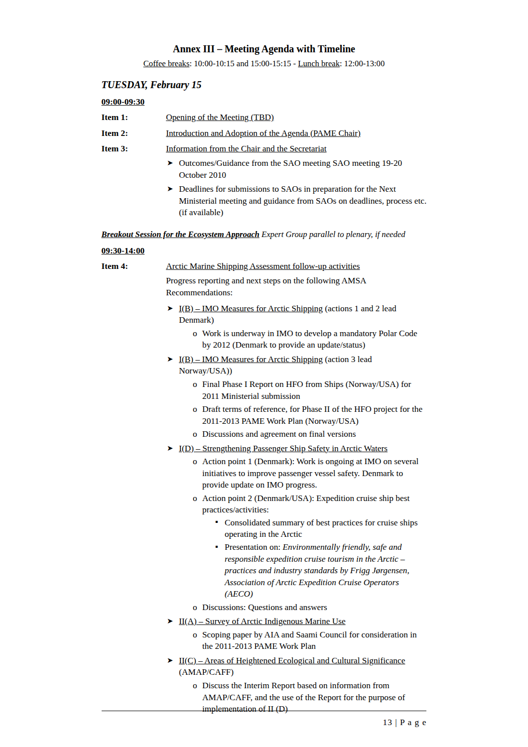Annex III – Meeting Agenda with Timeline
Coffee breaks: 10:00-10:15 and 15:00-15:15 - Lunch break: 12:00-13:00
TUESDAY, February 15
09:00-09:30
| Item 1: | Opening of the Meeting (TBD) |
| Item 2: | Introduction and Adoption of the Agenda (PAME Chair) |
| Item 3: | Information from the Chair and the Secretariat Outcomes/Guidance from the SAO meeting SAO meeting 19-20 October 2010 Deadlines for submissions to SAOs in preparation for the Next Ministerial meeting and guidance from SAOs on deadlines, process etc. (if available) |
Breakout Session for the Ecosystem Approach Expert Group parallel to plenary, if needed
09:30-14:00
| Item 4: | Arctic Marine Shipping Assessment follow-up activities Progress reporting and next steps on the following AMSA Recommendations: I(B) – IMO Measures for Arctic Shipping (actions 1 and 2 lead Denmark) Work is underway in IMO to develop a mandatory Polar Code by 2012 (Denmark to provide an update/status) I(B) – IMO Measures for Arctic Shipping (action 3 lead Norway/USA)) Final Phase I Report on HFO from Ships (Norway/USA) for 2011 Ministerial submission Draft terms of reference, for Phase II of the HFO project for the 2011-2013 PAME Work Plan (Norway/USA) Discussions and agreement on final versions I(D) – Strengthening Passenger Ship Safety in Arctic Waters Action point 1 (Denmark): Work is ongoing at IMO on several initiatives to improve passenger vessel safety. Denmark to provide update on IMO progress. Action point 2 (Denmark/USA): Expedition cruise ship best practices/activities: Consolidated summary of best practices for cruise ships operating in the Arctic Presentation on: Environmentally friendly, safe and responsible expedition cruise tourism in the Arctic – practices and industry standards by Frigg Jørgensen, Association of Arctic Expedition Cruise Operators (AECO) Discussions: Questions and answers II(A) – Survey of Arctic Indigenous Marine Use Scoping paper by AIA and Saami Council for consideration in the 2011-2013 PAME Work Plan II(C) – Areas of Heightened Ecological and Cultural Significance (AMAP/CAFF) Discuss the Interim Report based on information from AMAP/CAFF, and the use of the Report for the purpose of implementation of II (D) |
13 | P a g e